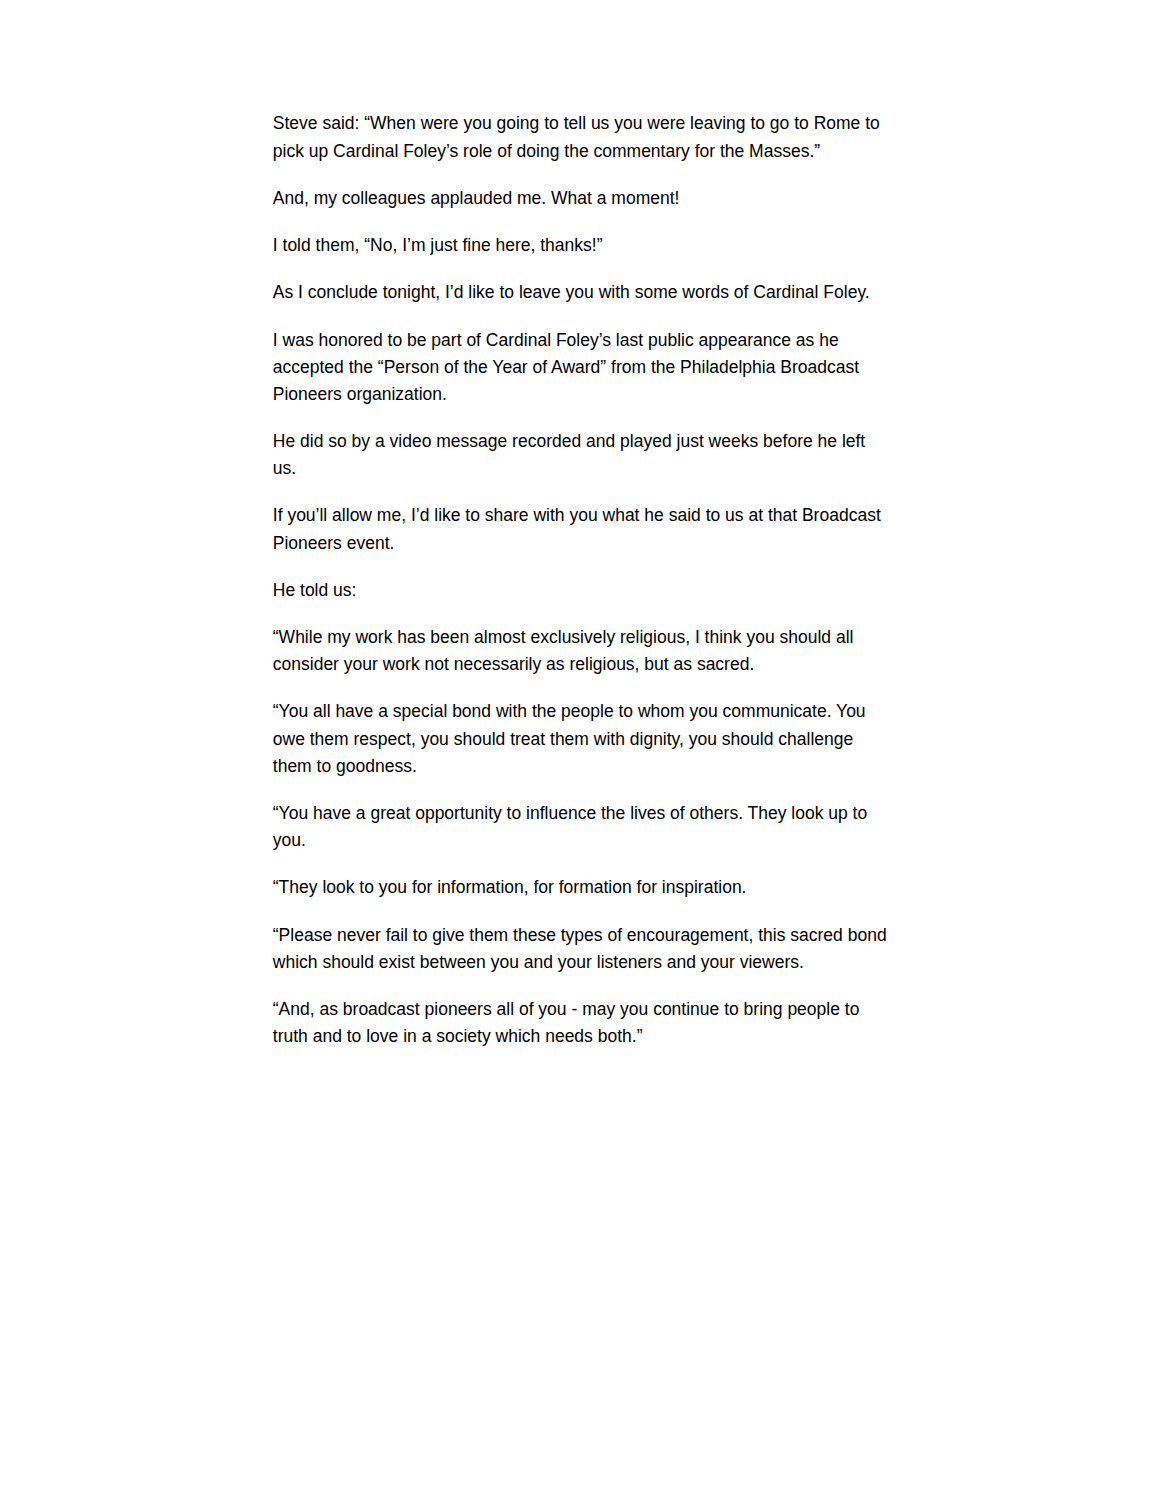Steve said: “When were you going to tell us you were leaving to go to Rome to pick up Cardinal Foley’s role of doing the commentary for the Masses.”
And, my colleagues applauded me. What a moment!
I told them, “No, I’m just fine here, thanks!”
As I conclude tonight, I’d like to leave you with some words of Cardinal Foley.
I was honored to be part of Cardinal Foley’s last public appearance as he accepted the “Person of the Year of Award” from the Philadelphia Broadcast Pioneers organization.
He did so by a video message recorded and played just weeks before he left us.
If you’ll allow me, I’d like to share with you what he said to us at that Broadcast Pioneers event.
He told us:
“While my work has been almost exclusively religious, I think you should all consider your work not necessarily as religious, but as sacred.
“You all have a special bond with the people to whom you communicate. You owe them respect, you should treat them with dignity, you should challenge them to goodness.
“You have a great opportunity to influence the lives of others. They look up to you.
“They look to you for information, for formation for inspiration.
“Please never fail to give them these types of encouragement, this sacred bond which should exist between you and your listeners and your viewers.
“And, as broadcast pioneers all of you - may you continue to bring people to truth and to love in a society which needs both.”